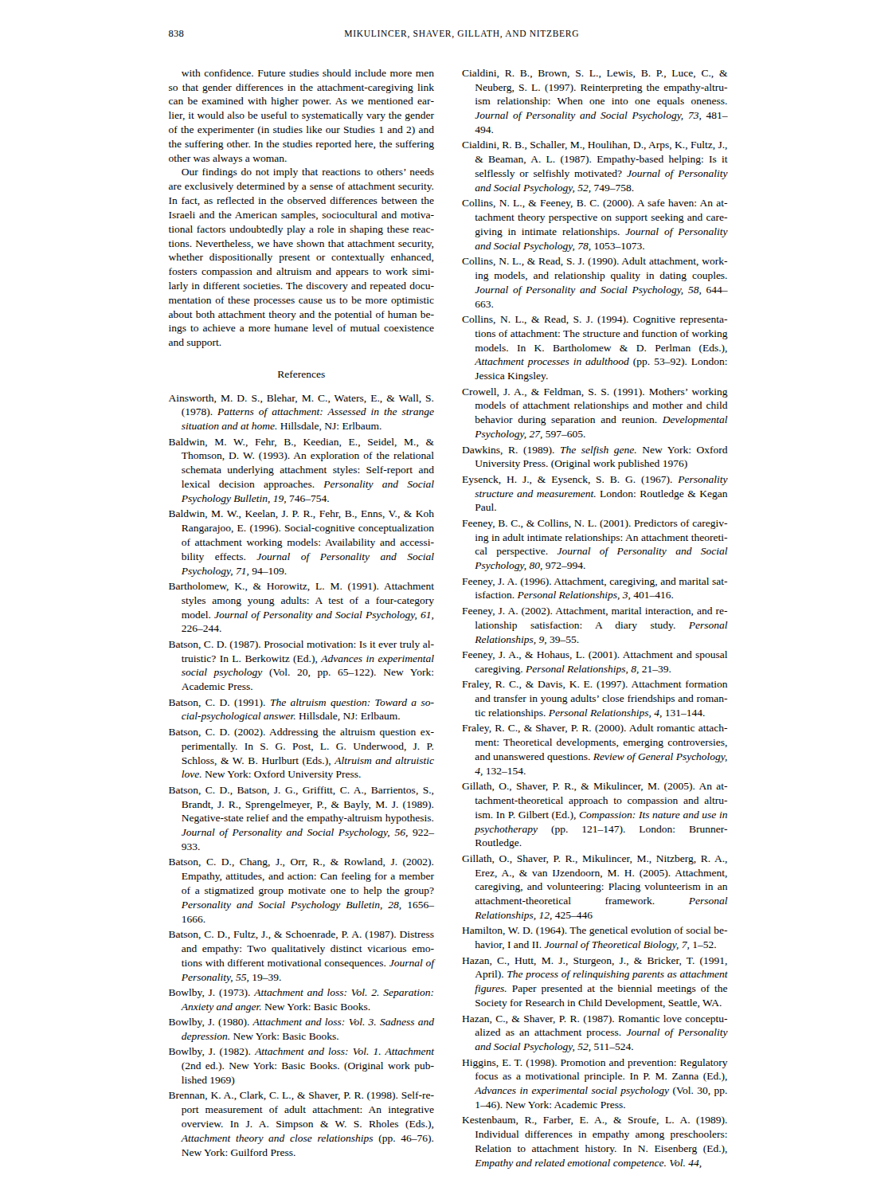838 Mikulincer, Shaver, Gillath, and Nitzberg
with confidence. Future studies should include more men so that gender differences in the attachment-caregiving link can be examined with higher power. As we mentioned earlier, it would also be useful to systematically vary the gender of the experimenter (in studies like our Studies 1 and 2) and the suffering other. In the studies reported here, the suffering other was always a woman.
Our findings do not imply that reactions to others’ needs are exclusively determined by a sense of attachment security. In fact, as reflected in the observed differences between the Israeli and the American samples, sociocultural and motivational factors undoubtedly play a role in shaping these reactions. Nevertheless, we have shown that attachment security, whether dispositionally present or contextually enhanced, fosters compassion and altruism and appears to work similarly in different societies. The discovery and repeated documentation of these processes cause us to be more optimistic about both attachment theory and the potential of human beings to achieve a more humane level of mutual coexistence and support.
References
Ainsworth, M. D. S., Blehar, M. C., Waters, E., & Wall, S. (1978). Patterns of attachment: Assessed in the strange situation and at home. Hillsdale, NJ: Erlbaum.
Baldwin, M. W., Fehr, B., Keedian, E., Seidel, M., & Thomson, D. W. (1993). An exploration of the relational schemata underlying attachment styles: Self-report and lexical decision approaches. Personality and Social Psychology Bulletin, 19, 746–754.
Baldwin, M. W., Keelan, J. P. R., Fehr, B., Enns, V., & Koh Rangarajoo, E. (1996). Social-cognitive conceptualization of attachment working models: Availability and accessibility effects. Journal of Personality and Social Psychology, 71, 94–109.
Bartholomew, K., & Horowitz, L. M. (1991). Attachment styles among young adults: A test of a four-category model. Journal of Personality and Social Psychology, 61, 226–244.
Batson, C. D. (1987). Prosocial motivation: Is it ever truly altruistic? In L. Berkowitz (Ed.), Advances in experimental social psychology (Vol. 20, pp. 65–122). New York: Academic Press.
Batson, C. D. (1991). The altruism question: Toward a social-psychological answer. Hillsdale, NJ: Erlbaum.
Batson, C. D. (2002). Addressing the altruism question experimentally. In S. G. Post, L. G. Underwood, J. P. Schloss, & W. B. Hurlburt (Eds.), Altruism and altruistic love. New York: Oxford University Press.
Batson, C. D., Batson, J. G., Griffitt, C. A., Barrientos, S., Brandt, J. R., Sprengelmeyer, P., & Bayly, M. J. (1989). Negative-state relief and the empathy-altruism hypothesis. Journal of Personality and Social Psychology, 56, 922–933.
Batson, C. D., Chang, J., Orr, R., & Rowland, J. (2002). Empathy, attitudes, and action: Can feeling for a member of a stigmatized group motivate one to help the group? Personality and Social Psychology Bulletin, 28, 1656–1666.
Batson, C. D., Fultz, J., & Schoenrade, P. A. (1987). Distress and empathy: Two qualitatively distinct vicarious emotions with different motivational consequences. Journal of Personality, 55, 19–39.
Bowlby, J. (1973). Attachment and loss: Vol. 2. Separation: Anxiety and anger. New York: Basic Books.
Bowlby, J. (1980). Attachment and loss: Vol. 3. Sadness and depression. New York: Basic Books.
Bowlby, J. (1982). Attachment and loss: Vol. 1. Attachment (2nd ed.). New York: Basic Books. (Original work published 1969)
Brennan, K. A., Clark, C. L., & Shaver, P. R. (1998). Self-report measurement of adult attachment: An integrative overview. In J. A. Simpson & W. S. Rholes (Eds.), Attachment theory and close relationships (pp. 46–76). New York: Guilford Press.
Cialdini, R. B., Brown, S. L., Lewis, B. P., Luce, C., & Neuberg, S. L. (1997). Reinterpreting the empathy-altruism relationship: When one into one equals oneness. Journal of Personality and Social Psychology, 73, 481–494.
Cialdini, R. B., Schaller, M., Houlihan, D., Arps, K., Fultz, J., & Beaman, A. L. (1987). Empathy-based helping: Is it selflessly or selfishly motivated? Journal of Personality and Social Psychology, 52, 749–758.
Collins, N. L., & Feeney, B. C. (2000). A safe haven: An attachment theory perspective on support seeking and caregiving in intimate relationships. Journal of Personality and Social Psychology, 78, 1053–1073.
Collins, N. L., & Read, S. J. (1990). Adult attachment, working models, and relationship quality in dating couples. Journal of Personality and Social Psychology, 58, 644–663.
Collins, N. L., & Read, S. J. (1994). Cognitive representations of attachment: The structure and function of working models. In K. Bartholomew & D. Perlman (Eds.), Attachment processes in adulthood (pp. 53–92). London: Jessica Kingsley.
Crowell, J. A., & Feldman, S. S. (1991). Mothers’ working models of attachment relationships and mother and child behavior during separation and reunion. Developmental Psychology, 27, 597–605.
Dawkins, R. (1989). The selfish gene. New York: Oxford University Press. (Original work published 1976)
Eysenck, H. J., & Eysenck, S. B. G. (1967). Personality structure and measurement. London: Routledge & Kegan Paul.
Feeney, B. C., & Collins, N. L. (2001). Predictors of caregiving in adult intimate relationships: An attachment theoretical perspective. Journal of Personality and Social Psychology, 80, 972–994.
Feeney, J. A. (1996). Attachment, caregiving, and marital satisfaction. Personal Relationships, 3, 401–416.
Feeney, J. A. (2002). Attachment, marital interaction, and relationship satisfaction: A diary study. Personal Relationships, 9, 39–55.
Feeney, J. A., & Hohaus, L. (2001). Attachment and spousal caregiving. Personal Relationships, 8, 21–39.
Fraley, R. C., & Davis, K. E. (1997). Attachment formation and transfer in young adults’ close friendships and romantic relationships. Personal Relationships, 4, 131–144.
Fraley, R. C., & Shaver, P. R. (2000). Adult romantic attachment: Theoretical developments, emerging controversies, and unanswered questions. Review of General Psychology, 4, 132–154.
Gillath, O., Shaver, P. R., & Mikulincer, M. (2005). An attachment-theoretical approach to compassion and altruism. In P. Gilbert (Ed.), Compassion: Its nature and use in psychotherapy (pp. 121–147). London: Brunner-Routledge.
Gillath, O., Shaver, P. R., Mikulincer, M., Nitzberg, R. A., Erez, A., & van IJzendoorn, M. H. (2005). Attachment, caregiving, and volunteering: Placing volunteerism in an attachment-theoretical framework. Personal Relationships, 12, 425–446
Hamilton, W. D. (1964). The genetical evolution of social behavior, I and II. Journal of Theoretical Biology, 7, 1–52.
Hazan, C., Hutt, M. J., Sturgeon, J., & Bricker, T. (1991, April). The process of relinquishing parents as attachment figures. Paper presented at the biennial meetings of the Society for Research in Child Development, Seattle, WA.
Hazan, C., & Shaver, P. R. (1987). Romantic love conceptualized as an attachment process. Journal of Personality and Social Psychology, 52, 511–524.
Higgins, E. T. (1998). Promotion and prevention: Regulatory focus as a motivational principle. In P. M. Zanna (Ed.), Advances in experimental social psychology (Vol. 30, pp. 1–46). New York: Academic Press.
Kestenbaum, R., Farber, E. A., & Sroufe, L. A. (1989). Individual differences in empathy among preschoolers: Relation to attachment history. In N. Eisenberg (Ed.), Empathy and related emotional competence. Vol. 44,